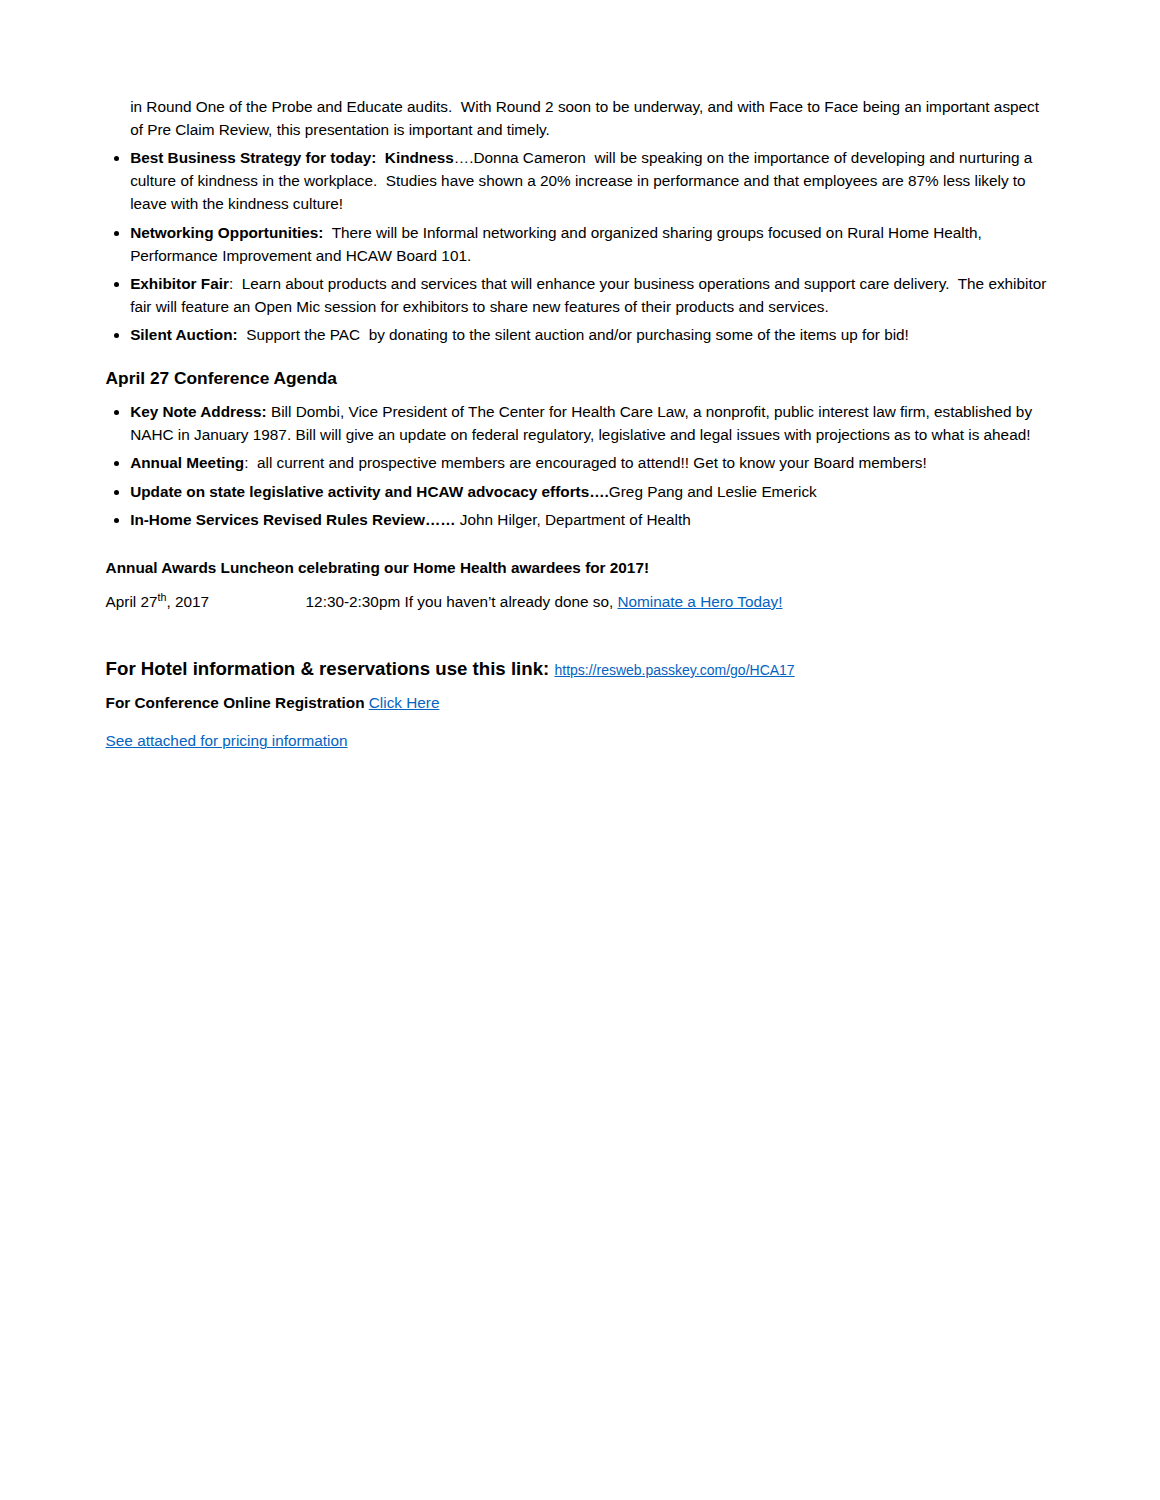in Round One of the Probe and Educate audits. With Round 2 soon to be underway, and with Face to Face being an important aspect of Pre Claim Review, this presentation is important and timely.
Best Business Strategy for today: Kindness….Donna Cameron will be speaking on the importance of developing and nurturing a culture of kindness in the workplace. Studies have shown a 20% increase in performance and that employees are 87% less likely to leave with the kindness culture!
Networking Opportunities: There will be Informal networking and organized sharing groups focused on Rural Home Health, Performance Improvement and HCAW Board 101.
Exhibitor Fair: Learn about products and services that will enhance your business operations and support care delivery. The exhibitor fair will feature an Open Mic session for exhibitors to share new features of their products and services.
Silent Auction: Support the PAC by donating to the silent auction and/or purchasing some of the items up for bid!
April 27 Conference Agenda
Key Note Address: Bill Dombi, Vice President of The Center for Health Care Law, a nonprofit, public interest law firm, established by NAHC in January 1987. Bill will give an update on federal regulatory, legislative and legal issues with projections as to what is ahead!
Annual Meeting: all current and prospective members are encouraged to attend!! Get to know your Board members!
Update on state legislative activity and HCAW advocacy efforts…. Greg Pang and Leslie Emerick
In-Home Services Revised Rules Review…… John Hilger, Department of Health
Annual Awards Luncheon celebrating our Home Health awardees for 2017!
April 27th, 201712:30-2:30pm If you haven’t already done so, Nominate a Hero Today!
For Hotel information & reservations use this link: https://resweb.passkey.com/go/HCA17
For Conference Online Registration Click Here
See attached for pricing information